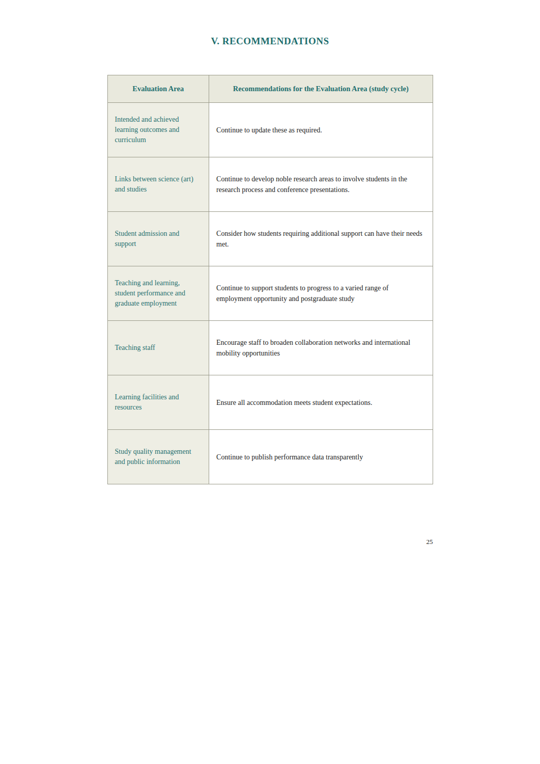V. RECOMMENDATIONS
| Evaluation Area | Recommendations for the Evaluation Area (study cycle) |
| --- | --- |
| Intended and achieved learning outcomes and curriculum | Continue to update these as required. |
| Links between science (art) and studies | Continue to develop noble research areas to involve students in the research process and conference presentations. |
| Student admission and support | Consider how students requiring additional support can have their needs met. |
| Teaching and learning, student performance and graduate employment | Continue to support students to progress to a varied range of employment opportunity and postgraduate study |
| Teaching staff | Encourage staff to broaden collaboration networks and international mobility opportunities |
| Learning facilities and resources | Ensure all accommodation meets student expectations. |
| Study quality management and public information | Continue to publish performance data transparently |
25